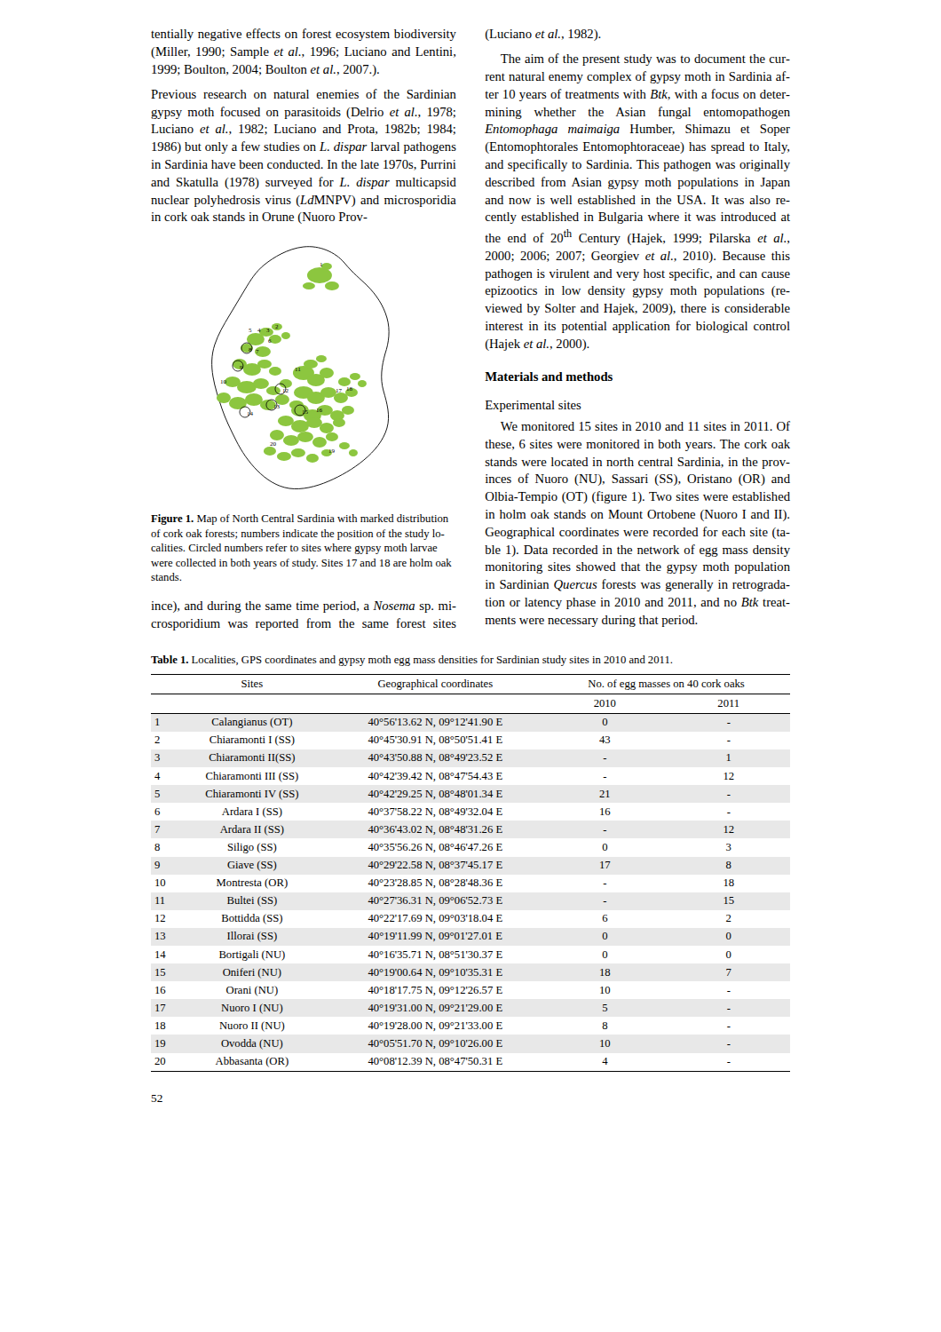tentially negative effects on forest ecosystem biodiversity (Miller, 1990; Sample et al., 1996; Luciano and Lentini, 1999; Boulton, 2004; Boulton et al., 2007.).
Previous research on natural enemies of the Sardinian gypsy moth focused on parasitoids (Delrio et al., 1978; Luciano et al., 1982; Luciano and Prota, 1982b; 1984; 1986) but only a few studies on L. dispar larval pathogens in Sardinia have been conducted. In the late 1970s, Purrini and Skatulla (1978) surveyed for L. dispar multicapsid nuclear polyhedrosis virus (Ld MNPV) and microsporidia in cork oak stands in Orune (Nuoro Prov-
1 2 3 4 5 6 7 8 9 10 11 12 13 14 15 16 17 18 19 20
Figure 1. Map of North Central Sardinia with marked distribution of cork oak forests; numbers indicate the position of the study localities. Circled numbers refer to sites where gypsy moth larvae were collected in both years of study. Sites 17 and 18 are holm oak stands.
ince), and during the same time period, a Nosema sp. microsporidium was reported from the same forest sites (Luciano et al., 1982).
The aim of the present study was to document the current natural enemy complex of gypsy moth in Sardinia after 10 years of treatments with Btk, with a focus on determining whether the Asian fungal entomopathogen Entomophaga maimaiga Humber, Shimazu et Soper (Entomophtorales Entomophtoraceae) has spread to Italy, and specifically to Sardinia. This pathogen was originally described from Asian gypsy moth populations in Japan and now is well established in the USA. It was also recently established in Bulgaria where it was introduced at the end of 20th Century (Hajek, 1999; Pilarska et al., 2000; 2006; 2007; Georgiev et al., 2010). Because this pathogen is virulent and very host specific, and can cause epizootics in low density gypsy moth populations (reviewed by Solter and Hajek, 2009), there is considerable interest in its potential application for biological control (Hajek et al., 2000).
Materials and methods
Experimental sites
We monitored 15 sites in 2010 and 11 sites in 2011. Of these, 6 sites were monitored in both years. The cork oak stands were located in north central Sardinia, in the provinces of Nuoro (NU), Sassari (SS), Oristano (OR) and Olbia-Tempio (OT) (figure 1). Two sites were established in holm oak stands on Mount Ortobene (Nuoro I and II). Geographical coordinates were recorded for each site (table 1). Data recorded in the network of egg mass density monitoring sites showed that the gypsy moth population in Sardinian Quercus forests was generally in retrogradation or latency phase in 2010 and 2011, and no Btk treatments were necessary during that period.
Table 1. Localities, GPS coordinates and gypsy moth egg mass densities for Sardinian study sites in 2010 and 2011.
| | Sites | Geographical coordinates | No. of egg masses on 40 cork oaks |
| --- | --- | --- | --- |
| | | | 2010 | 2011 |
| 1 | Calangianus (OT) | 40°56'13.62 N, 09°12'41.90 E | 0 | - |
| 2 | Chiaramonti I (SS) | 40°45'30.91 N, 08°50'51.41 E | 43 | - |
| 3 | Chiaramonti II(SS) | 40°43'50.88 N, 08°49'23.52 E | - | 1 |
| 4 | Chiaramonti III (SS) | 40°42'39.42 N, 08°47'54.43 E | - | 12 |
| 5 | Chiaramonti IV (SS) | 40°42'29.25 N, 08°48'01.34 E | 21 | - |
| 6 | Ardara I (SS) | 40°37'58.22 N, 08°49'32.04 E | 16 | - |
| 7 | Ardara II (SS) | 40°36'43.02 N, 08°48'31.26 E | - | 12 |
| 8 | Siligo (SS) | 40°35'56.26 N, 08°46'47.26 E | 0 | 3 |
| 9 | Giave (SS) | 40°29'22.58 N, 08°37'45.17 E | 17 | 8 |
| 10 | Montresta (OR) | 40°23'28.85 N, 08°28'48.36 E | - | 18 |
| 11 | Bultei (SS) | 40°27'36.31 N, 09°06'52.73 E | - | 15 |
| 12 | Bottidda (SS) | 40°22'17.69 N, 09°03'18.04 E | 6 | 2 |
| 13 | Illorai (SS) | 40°19'11.99 N, 09°01'27.01 E | 0 | 0 |
| 14 | Bortigali (NU) | 40°16'35.71 N, 08°51'30.37 E | 0 | 0 |
| 15 | Oniferi (NU) | 40°19'00.64 N, 09°10'35.31 E | 18 | 7 |
| 16 | Orani (NU) | 40°18'17.75 N, 09°12'26.57 E | 10 | - |
| 17 | Nuoro I (NU) | 40°19'31.00 N, 09°21'29.00 E | 5 | - |
| 18 | Nuoro II (NU) | 40°19'28.00 N, 09°21'33.00 E | 8 | - |
| 19 | Ovodda (NU) | 40°05'51.70 N, 09°10'26.00 E | 10 | - |
| 20 | Abbasanta (OR) | 40°08'12.39 N, 08°47'50.31 E | 4 | - |
52